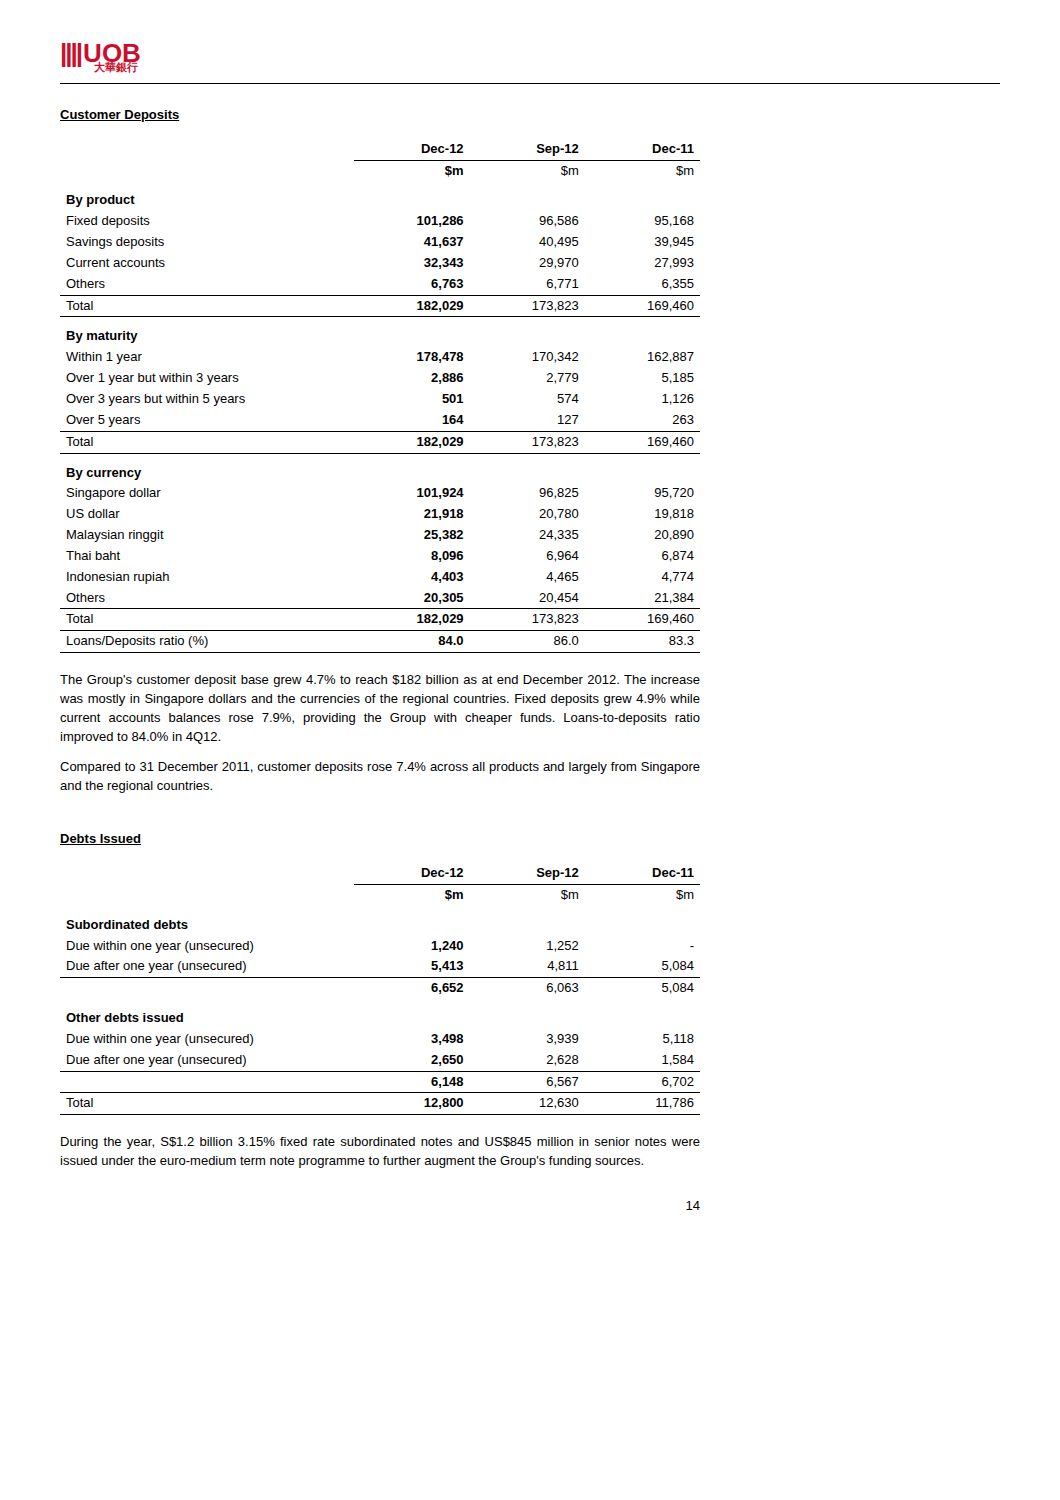||||UOB 大華銀行
Customer Deposits
| | Dec-12 | Sep-12 | Dec-11 |
| --- | --- | --- | --- |
| | $m | $m | $m |
| By product | | | |
| Fixed deposits | 101,286 | 96,586 | 95,168 |
| Savings deposits | 41,637 | 40,495 | 39,945 |
| Current accounts | 32,343 | 29,970 | 27,993 |
| Others | 6,763 | 6,771 | 6,355 |
| Total | 182,029 | 173,823 | 169,460 |
| By maturity | | | |
| Within 1 year | 178,478 | 170,342 | 162,887 |
| Over 1 year but within 3 years | 2,886 | 2,779 | 5,185 |
| Over 3 years but within 5 years | 501 | 574 | 1,126 |
| Over 5 years | 164 | 127 | 263 |
| Total | 182,029 | 173,823 | 169,460 |
| By currency | | | |
| Singapore dollar | 101,924 | 96,825 | 95,720 |
| US dollar | 21,918 | 20,780 | 19,818 |
| Malaysian ringgit | 25,382 | 24,335 | 20,890 |
| Thai baht | 8,096 | 6,964 | 6,874 |
| Indonesian rupiah | 4,403 | 4,465 | 4,774 |
| Others | 20,305 | 20,454 | 21,384 |
| Total | 182,029 | 173,823 | 169,460 |
| Loans/Deposits ratio (%) | 84.0 | 86.0 | 83.3 |
The Group's customer deposit base grew 4.7% to reach $182 billion as at end December 2012. The increase was mostly in Singapore dollars and the currencies of the regional countries. Fixed deposits grew 4.9% while current accounts balances rose 7.9%, providing the Group with cheaper funds. Loans-to-deposits ratio improved to 84.0% in 4Q12.
Compared to 31 December 2011, customer deposits rose 7.4% across all products and largely from Singapore and the regional countries.
Debts Issued
| | Dec-12 | Sep-12 | Dec-11 |
| --- | --- | --- | --- |
| | $m | $m | $m |
| Subordinated debts | | | |
| Due within one year (unsecured) | 1,240 | 1,252 | - |
| Due after one year (unsecured) | 5,413 | 4,811 | 5,084 |
| | 6,652 | 6,063 | 5,084 |
| Other debts issued | | | |
| Due within one year (unsecured) | 3,498 | 3,939 | 5,118 |
| Due after one year (unsecured) | 2,650 | 2,628 | 1,584 |
| | 6,148 | 6,567 | 6,702 |
| Total | 12,800 | 12,630 | 11,786 |
During the year, S$1.2 billion 3.15% fixed rate subordinated notes and US$845 million in senior notes were issued under the euro-medium term note programme to further augment the Group's funding sources.
14